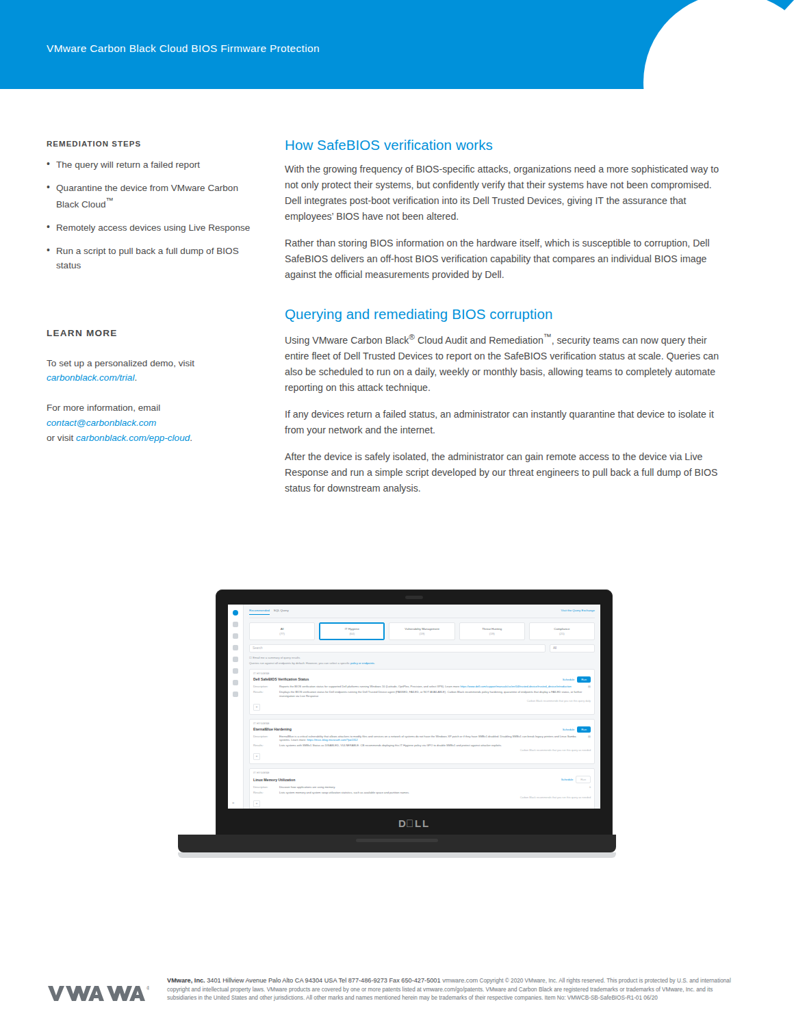VMware Carbon Black Cloud BIOS Firmware Protection
Remediation steps
The query will return a failed report
Quarantine the device from VMware Carbon Black Cloud™
Remotely access devices using Live Response
Run a script to pull back a full dump of BIOS status
Learn more
To set up a personalized demo, visit carbonblack.com/trial.
For more information, email contact@carbonblack.com
or visit carbonblack.com/epp-cloud.
How SafeBIOS verification works
With the growing frequency of BIOS-specific attacks, organizations need a more sophisticated way to not only protect their systems, but confidently verify that their systems have not been compromised. Dell integrates post-boot verification into its Dell Trusted Devices, giving IT the assurance that employees’ BIOS have not been altered.
Rather than storing BIOS information on the hardware itself, which is susceptible to corruption, Dell SafeBIOS delivers an off-host BIOS verification capability that compares an individual BIOS image against the official measurements provided by Dell.
Querying and remediating BIOS corruption
Using VMware Carbon Black® Cloud Audit and Remediation™, security teams can now query their entire fleet of Dell Trusted Devices to report on the SafeBIOS verification status at scale. Queries can also be scheduled to run on a daily, weekly or monthly basis, allowing teams to completely automate reporting on this attack technique.
If any devices return a failed status, an administrator can instantly quarantine that device to isolate it from your network and the internet.
After the device is safely isolated, the administrator can gain remote access to the device via Live Response and run a simple script developed by our threat engineers to pull back a full dump of BIOS status for downstream analysis.
Recommended SQL Query Visit the Query Exchange
All(77)
IT Hygiene(64)
Vulnerability Management(19)
Threat Hunting(19)
Compliance(21)
Search
All
☐ Email me a summary of query results
Queries run against all endpoints by default. However, you can select a specific policy or endpoints.
IT HYGIENE
Dell SafeBIOS Verification Status Schedule Run
Description:
Reports the BIOS verification status for supported Dell platforms running Windows 10 (Latitude, OptiPlex, Precision, and select XPS). Learn more https://www.dell.com/support/manuals/us/en/04/trusted-device/trusted_device/introduction
▤
Results:
Displays the BIOS verification status for Dell endpoints running the Dell Trusted Device agent (PASSED, FAILED, or NOT AVAILABLE). Carbon Black recommends policy hardening, quarantine of endpoints that display a FAILED status, or further investigation via Live Response
Carbon Black recommends that you run this query daily
+
IT HYGIENE
EternalBlue Hardening Schedule Run
Description:
EternalBlue is a critical vulnerability that allows attackers to modify files and services on a network of systems do not have the Windows XP patch or if they have SMBv1 disabled. Disabling SMBv1 can break legacy printers and Linux Samba systems. Learn more: https://msrc-blog.microsoft.com/?p=1312
▤
Results:
Lists systems with SMBv1 Status as DISABLED, VULNERABLE. CB recommends deploying this IT Hygiene policy via GPO to disable SMBv1 and protect against attacker exploits.
Carbon Black recommends that you run this query as needed
+
IT HYGIENE
Linux Memory Utilization Schedule Run
Description:
Discover how applications are using memory.
λ
Results:
Lists system memory and system swap utilization statistics, such as available space and partition names.
Carbon Black recommends that you run this query as needed
+
»
D⃞LL
®
VMware, Inc. 3401 Hillview Avenue Palo Alto CA 94304 USA Tel 877-486-9273 Fax 650-427-5001 vmware.com Copyright © 2020 VMware, Inc. All rights reserved. This product is protected by U.S. and international copyright and intellectual property laws. VMware products are covered by one or more patents listed at vmware.com/go/patents. VMware and Carbon Black are registered trademarks or trademarks of VMware, Inc. and its subsidiaries in the United States and other jurisdictions. All other marks and names mentioned herein may be trademarks of their respective companies. Item No: VMWCB-SB-SafeBIOS-R1-01 06/20